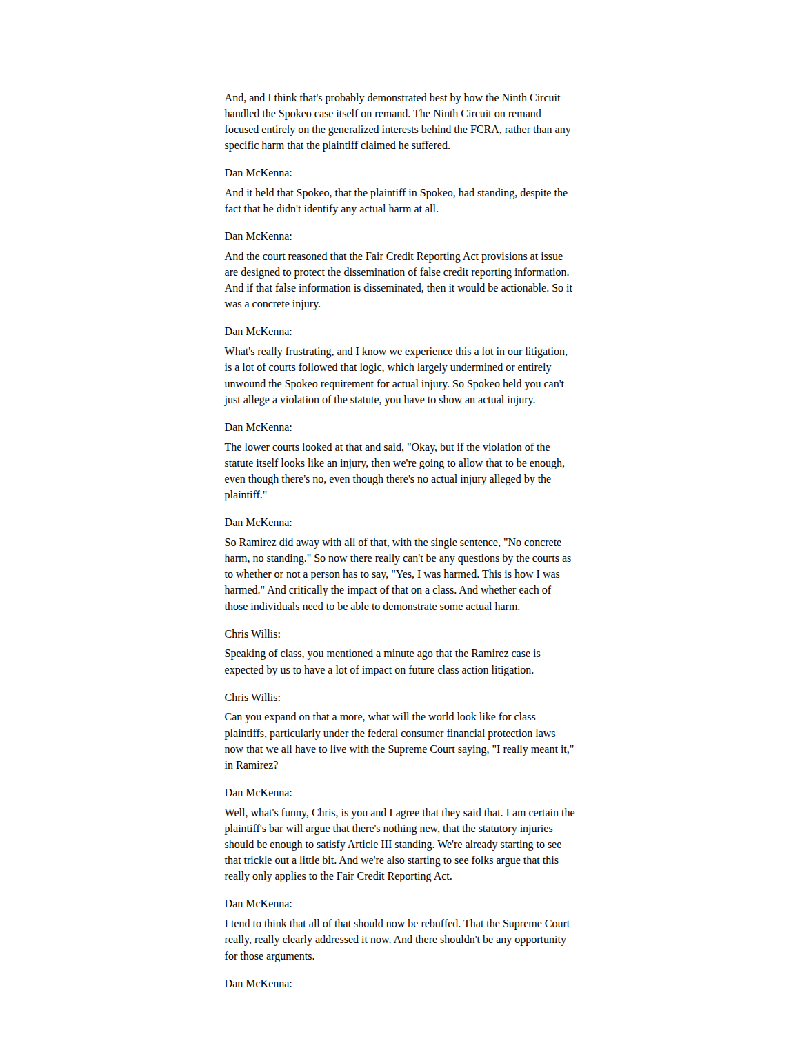And, and I think that's probably demonstrated best by how the Ninth Circuit handled the Spokeo case itself on remand. The Ninth Circuit on remand focused entirely on the generalized interests behind the FCRA, rather than any specific harm that the plaintiff claimed he suffered.
Dan McKenna:
And it held that Spokeo, that the plaintiff in Spokeo, had standing, despite the fact that he didn't identify any actual harm at all.
Dan McKenna:
And the court reasoned that the Fair Credit Reporting Act provisions at issue are designed to protect the dissemination of false credit reporting information. And if that false information is disseminated, then it would be actionable. So it was a concrete injury.
Dan McKenna:
What's really frustrating, and I know we experience this a lot in our litigation, is a lot of courts followed that logic, which largely undermined or entirely unwound the Spokeo requirement for actual injury. So Spokeo held you can't just allege a violation of the statute, you have to show an actual injury.
Dan McKenna:
The lower courts looked at that and said, "Okay, but if the violation of the statute itself looks like an injury, then we're going to allow that to be enough, even though there's no, even though there's no actual injury alleged by the plaintiff."
Dan McKenna:
So Ramirez did away with all of that, with the single sentence, "No concrete harm, no standing." So now there really can't be any questions by the courts as to whether or not a person has to say, "Yes, I was harmed. This is how I was harmed." And critically the impact of that on a class. And whether each of those individuals need to be able to demonstrate some actual harm.
Chris Willis:
Speaking of class, you mentioned a minute ago that the Ramirez case is expected by us to have a lot of impact on future class action litigation.
Chris Willis:
Can you expand on that a more, what will the world look like for class plaintiffs, particularly under the federal consumer financial protection laws now that we all have to live with the Supreme Court saying, "I really meant it," in Ramirez?
Dan McKenna:
Well, what's funny, Chris, is you and I agree that they said that. I am certain the plaintiff's bar will argue that there's nothing new, that the statutory injuries should be enough to satisfy Article III standing. We're already starting to see that trickle out a little bit. And we're also starting to see folks argue that this really only applies to the Fair Credit Reporting Act.
Dan McKenna:
I tend to think that all of that should now be rebuffed. That the Supreme Court really, really clearly addressed it now. And there shouldn't be any opportunity for those arguments.
Dan McKenna: